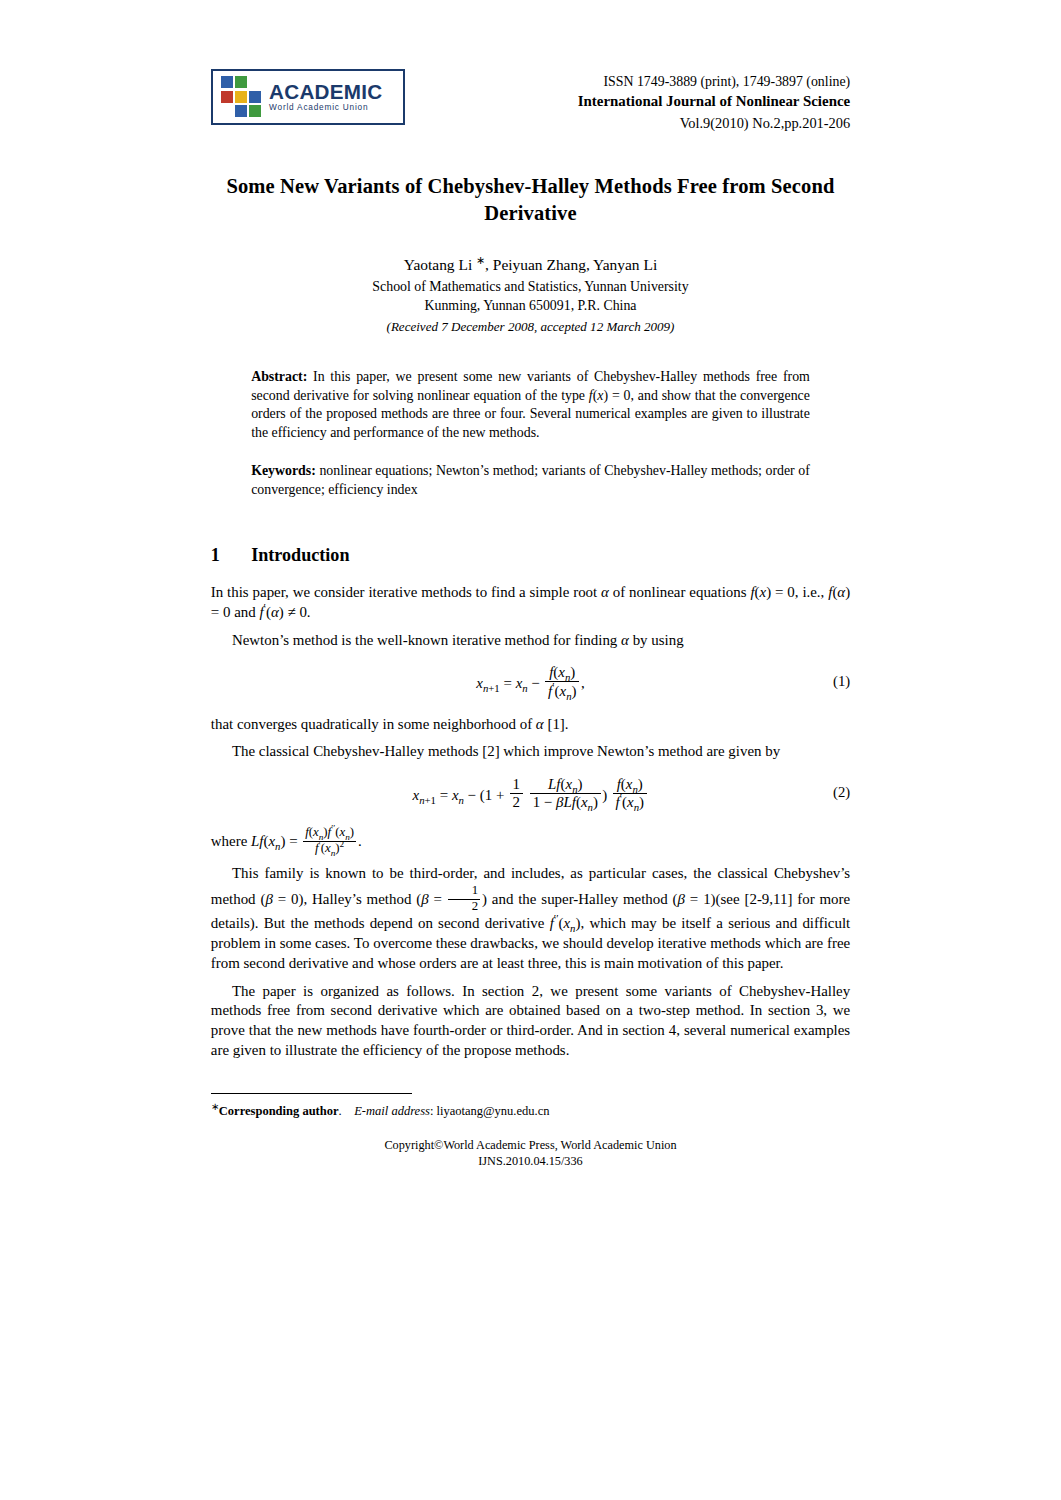ACADEMIC
World Academic Union
ISSN 1749-3889 (print), 1749-3897 (online)
International Journal of Nonlinear Science
Vol.9(2010) No.2,pp.201-206
Some New Variants of Chebyshev-Halley Methods Free from Second
Derivative
Yaotang Li ∗, Peiyuan Zhang, Yanyan Li
School of Mathematics and Statistics, Yunnan University
Kunming, Yunnan 650091, P.R. China
(Received 7 December 2008, accepted 12 March 2009)
Abstract: In this paper, we present some new variants of Chebyshev-Halley methods free from second derivative for solving nonlinear equation of the type f(x) = 0, and show that the convergence orders of the proposed methods are three or four. Several numerical examples are given to illustrate the efficiency and performance of the new methods.
Keywords: nonlinear equations; Newton’s method; variants of Chebyshev-Halley methods; order of convergence; efficiency index
1 Introduction
In this paper, we consider iterative methods to find a simple root α of nonlinear equations f(x) = 0, i.e., f(α) = 0 and f′(α) ≠ 0.
Newton’s method is the well-known iterative method for finding α by using
xn+1 = xn − f(xn) f′(xn),
(1)
that converges quadratically in some neighborhood of α [1].
The classical Chebyshev-Halley methods [2] which improve Newton’s method are given by
xn+1 = xn − (1 + 12 Lf(xn) 1 − βLf(xn)) f(xn) f′(xn)
(2)
where Lf(xn) = f(xn)f′′(xn) f′(xn)2.
This family is known to be third-order, and includes, as particular cases, the classical Chebyshev’s method (β = 0), Halley’s method (β = 12) and the super-Halley method (β = 1)(see [2-9,11] for more details). But the methods depend on second derivative f′′(xn), which may be itself a serious and difficult problem in some cases. To overcome these drawbacks, we should develop iterative methods which are free from second derivative and whose orders are at least three, this is main motivation of this paper.
The paper is organized as follows. In section 2, we present some variants of Chebyshev-Halley methods free from second derivative which are obtained based on a two-step method. In section 3, we prove that the new methods have fourth-order or third-order. And in section 4, several numerical examples are given to illustrate the efficiency of the propose methods.
∗Corresponding author. E-mail address: liyaotang@ynu.edu.cn
Copyright©World Academic Press, World Academic Union
IJNS.2010.04.15/336